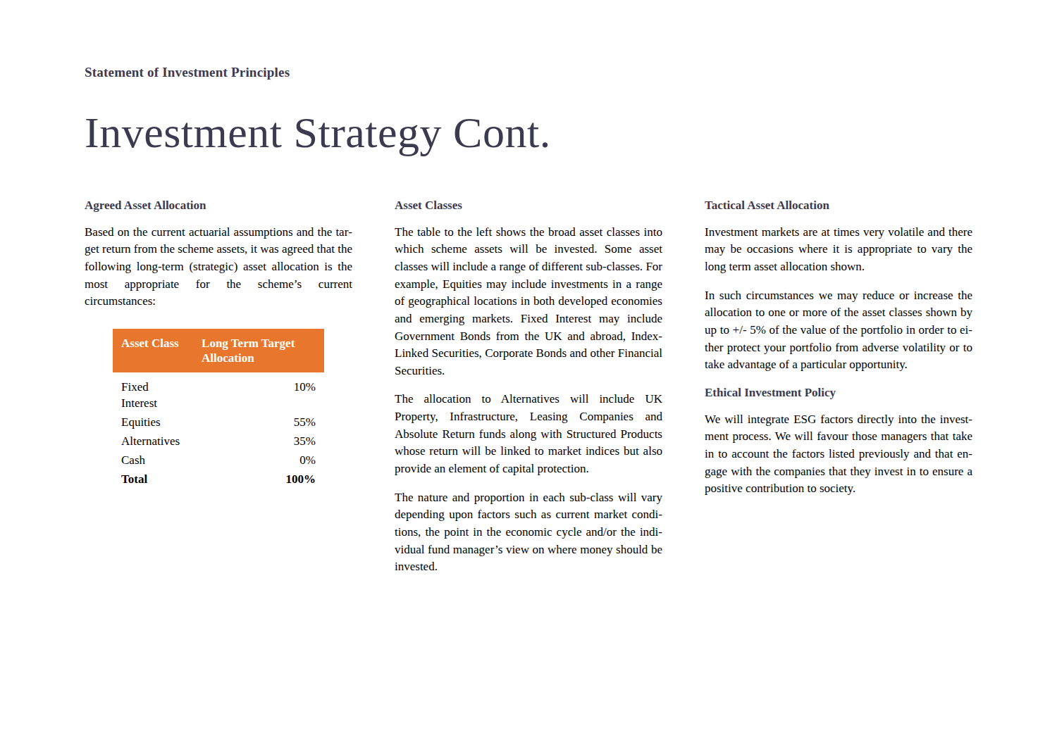Statement of Investment Principles
Investment Strategy Cont.
Agreed Asset Allocation
Based on the current actuarial assumptions and the target return from the scheme assets, it was agreed that the following long-term (strategic) asset allocation is the most appropriate for the scheme’s current circumstances:
| Asset Class | Long Term Target Allocation |
| --- | --- |
| Fixed Interest | 10% |
| Equities | 55% |
| Alternatives | 35% |
| Cash | 0% |
| Total | 100% |
Asset Classes
The table to the left shows the broad asset classes into which scheme assets will be invested. Some asset classes will include a range of different sub-classes. For example, Equities may include investments in a range of geographical locations in both developed economies and emerging markets. Fixed Interest may include Government Bonds from the UK and abroad, Index-Linked Securities, Corporate Bonds and other Financial Securities.
The allocation to Alternatives will include UK Property, Infrastructure, Leasing Companies and Absolute Return funds along with Structured Products whose return will be linked to market indices but also provide an element of capital protection.
The nature and proportion in each sub-class will vary depending upon factors such as current market conditions, the point in the economic cycle and/or the individual fund manager’s view on where money should be invested.
Tactical Asset Allocation
Investment markets are at times very volatile and there may be occasions where it is appropriate to vary the long term asset allocation shown.
In such circumstances we may reduce or increase the allocation to one or more of the asset classes shown by up to +/- 5% of the value of the portfolio in order to either protect your portfolio from adverse volatility or to take advantage of a particular opportunity.
Ethical Investment Policy
We will integrate ESG factors directly into the investment process. We will favour those managers that take in to account the factors listed previously and that engage with the companies that they invest in to ensure a positive contribution to society.